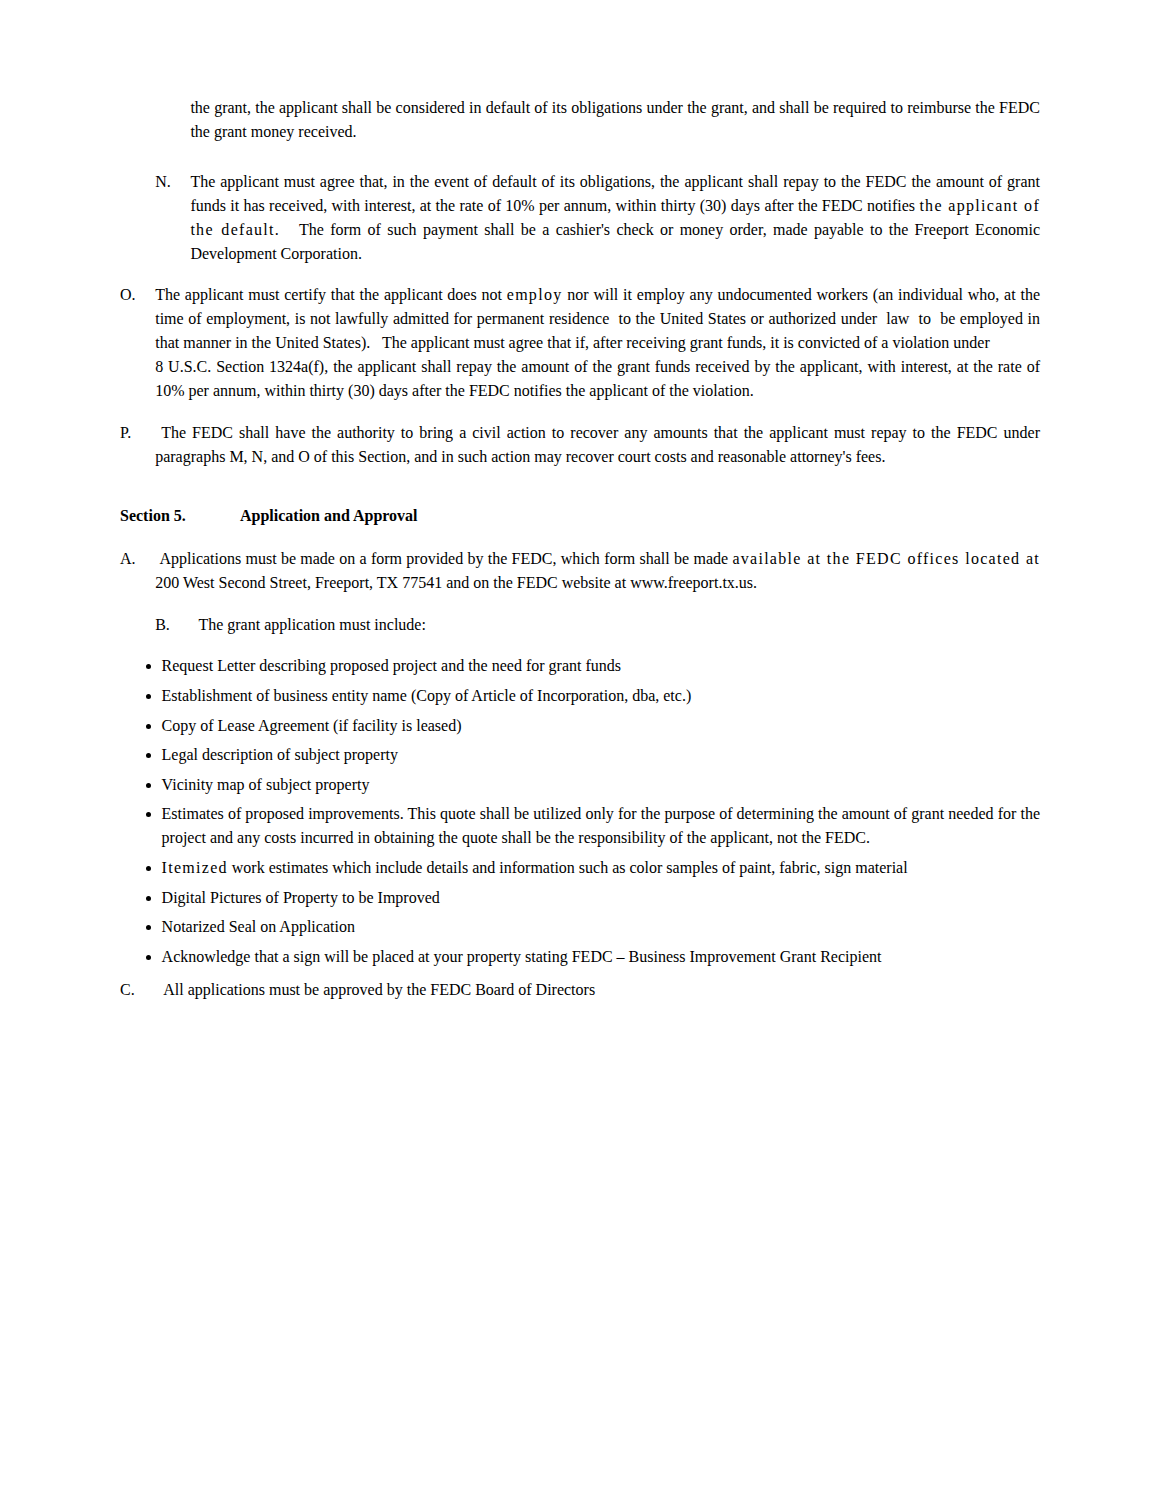the grant, the applicant shall be considered in default of its obligations under the grant, and shall be required to reimburse the FEDC the grant money received.
N.
The applicant must agree that, in the event of default of its obligations, the applicant shall repay to the FEDC the amount of grant funds it has received, with interest, at the rate of 10% per annum, within thirty (30) days after the FEDC notifies the applicant of the default. The form of such payment shall be a cashier's check or money order, made payable to the Freeport Economic Development Corporation.
O.
The applicant must certify that the applicant does not employ nor will it employ any undocumented workers (an individual who, at the time of employment, is not lawfully admitted for permanent residence to the United States or authorized under law to be employed in that manner in the United States). The applicant must agree that if, after receiving grant funds, it is convicted of a violation under
8 U.S.C. Section 1324a(f), the applicant shall repay the amount of the grant funds received by the applicant, with interest, at the rate of 10% per annum, within thirty (30) days after the FEDC notifies the applicant of the violation.
P.
The FEDC shall have the authority to bring a civil action to recover any amounts that the applicant must repay to the FEDC under paragraphs M, N, and O of this Section, and in such action may recover court costs and reasonable attorney's fees.
Section 5. Application and Approval
A.
Applications must be made on a form provided by the FEDC, which form shall be made available at the FEDC offices located at 200 West Second Street, Freeport, TX 77541 and on the FEDC website at www.freeport.tx.us.
B.
The grant application must include:
Request Letter describing proposed project and the need for grant funds
Establishment of business entity name (Copy of Article of Incorporation, dba, etc.)
Copy of Lease Agreement (if facility is leased)
Legal description of subject property
Vicinity map of subject property
Estimates of proposed improvements. This quote shall be utilized only for the purpose of determining the amount of grant needed for the project and any costs incurred in obtaining the quote shall be the responsibility of the applicant, not the FEDC.
Itemized work estimates which include details and information such as color samples of paint, fabric, sign material
Digital Pictures of Property to be Improved
Notarized Seal on Application
Acknowledge that a sign will be placed at your property stating FEDC – Business Improvement Grant Recipient
C.
All applications must be approved by the FEDC Board of Directors